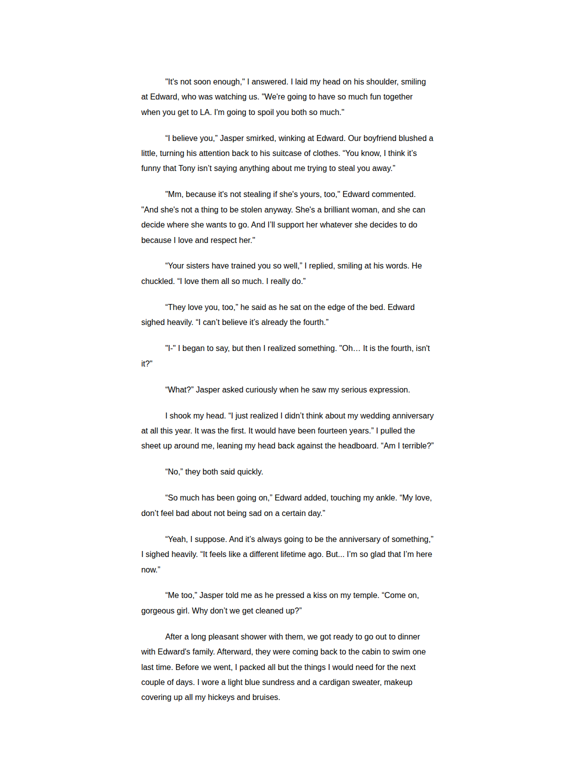"It's not soon enough," I answered. I laid my head on his shoulder, smiling at Edward, who was watching us. "We're going to have so much fun together when you get to LA. I'm going to spoil you both so much."
“I believe you,” Jasper smirked, winking at Edward. Our boyfriend blushed a little, turning his attention back to his suitcase of clothes. “You know, I think it’s funny that Tony isn’t saying anything about me trying to steal you away.”
"Mm, because it's not stealing if she's yours, too," Edward commented. "And she's not a thing to be stolen anyway. She's a brilliant woman, and she can decide where she wants to go. And I’ll support her whatever she decides to do because I love and respect her."
“Your sisters have trained you so well,” I replied, smiling at his words. He chuckled. “I love them all so much. I really do.”
“They love you, too,” he said as he sat on the edge of the bed. Edward sighed heavily. “I can’t believe it’s already the fourth.”
"I-" I began to say, but then I realized something. "Oh… It is the fourth, isn't it?"
“What?” Jasper asked curiously when he saw my serious expression.
I shook my head. “I just realized I didn’t think about my wedding anniversary at all this year. It was the first. It would have been fourteen years.” I pulled the sheet up around me, leaning my head back against the headboard. “Am I terrible?”
“No,” they both said quickly.
“So much has been going on,” Edward added, touching my ankle. “My love, don’t feel bad about not being sad on a certain day.”
“Yeah, I suppose. And it’s always going to be the anniversary of something,” I sighed heavily. “It feels like a different lifetime ago. But... I’m so glad that I’m here now.”
“Me too,” Jasper told me as he pressed a kiss on my temple. “Come on, gorgeous girl. Why don’t we get cleaned up?”
After a long pleasant shower with them, we got ready to go out to dinner with Edward's family. Afterward, they were coming back to the cabin to swim one last time. Before we went, I packed all but the things I would need for the next couple of days. I wore a light blue sundress and a cardigan sweater, makeup covering up all my hickeys and bruises.